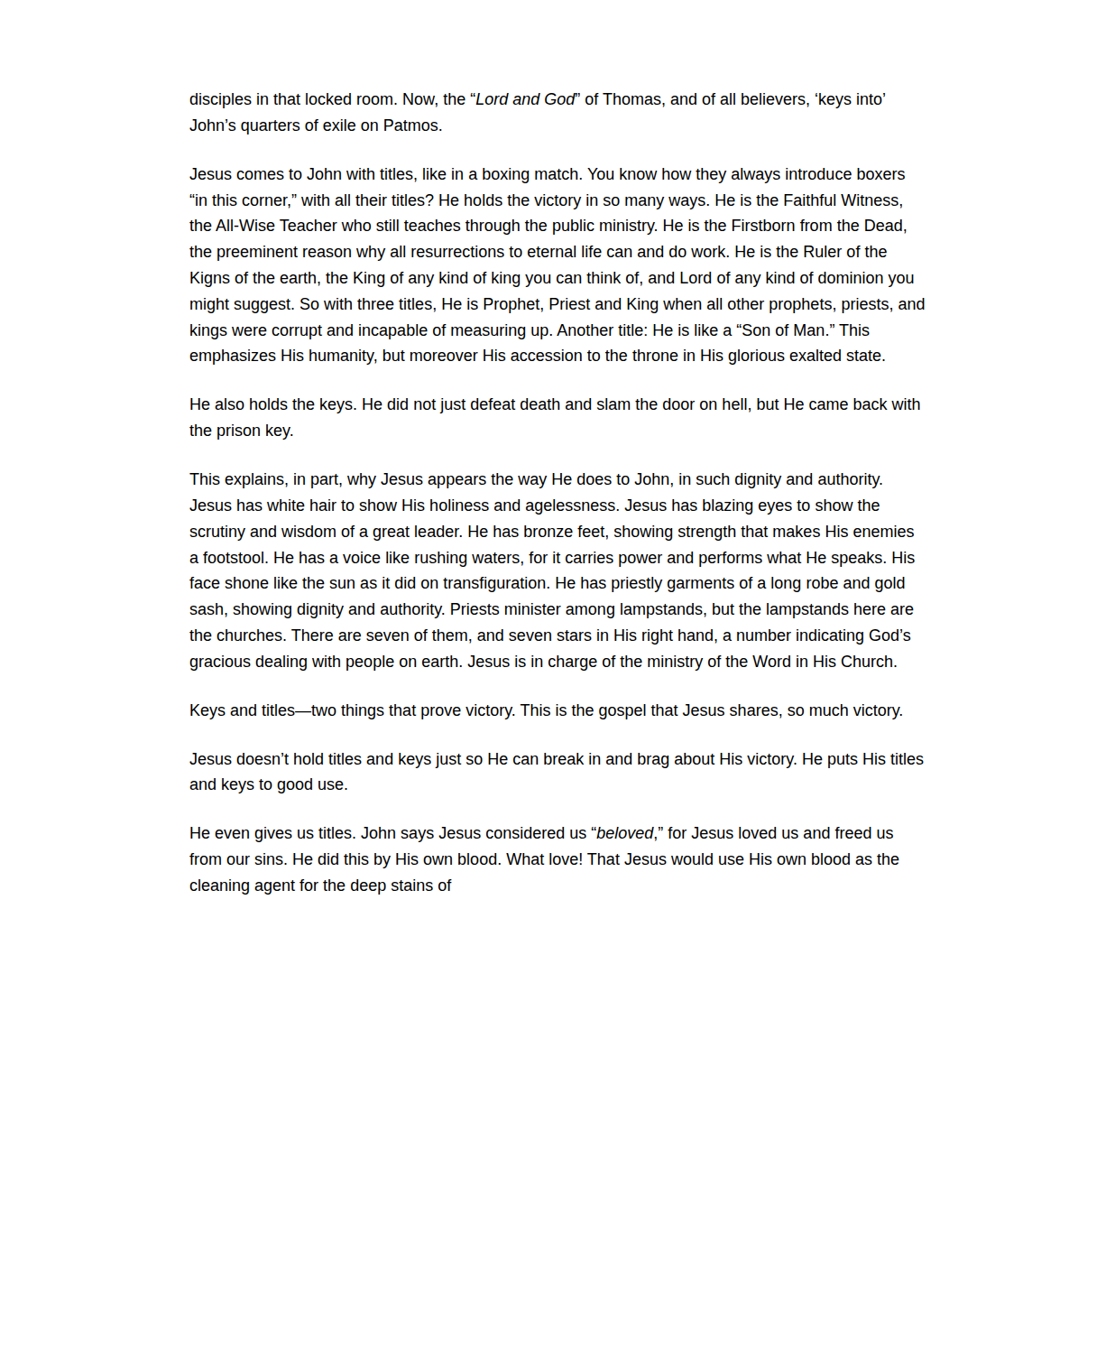disciples in that locked room. Now, the “Lord and God” of Thomas, and of all believers, ‘keys into’ John’s quarters of exile on Patmos.
Jesus comes to John with titles, like in a boxing match. You know how they always introduce boxers “in this corner,” with all their titles? He holds the victory in so many ways. He is the Faithful Witness, the All-Wise Teacher who still teaches through the public ministry. He is the Firstborn from the Dead, the preeminent reason why all resurrections to eternal life can and do work. He is the Ruler of the Kigns of the earth, the King of any kind of king you can think of, and Lord of any kind of dominion you might suggest. So with three titles, He is Prophet, Priest and King when all other prophets, priests, and kings were corrupt and incapable of measuring up. Another title: He is like a “Son of Man.” This emphasizes His humanity, but moreover His accession to the throne in His glorious exalted state.
He also holds the keys. He did not just defeat death and slam the door on hell, but He came back with the prison key.
This explains, in part, why Jesus appears the way He does to John, in such dignity and authority. Jesus has white hair to show His holiness and agelessness. Jesus has blazing eyes to show the scrutiny and wisdom of a great leader. He has bronze feet, showing strength that makes His enemies a footstool. He has a voice like rushing waters, for it carries power and performs what He speaks. His face shone like the sun as it did on transfiguration. He has priestly garments of a long robe and gold sash, showing dignity and authority. Priests minister among lampstands, but the lampstands here are the churches. There are seven of them, and seven stars in His right hand, a number indicating God’s gracious dealing with people on earth. Jesus is in charge of the ministry of the Word in His Church.
Keys and titles—two things that prove victory. This is the gospel that Jesus shares, so much victory.
Jesus doesn’t hold titles and keys just so He can break in and brag about His victory. He puts His titles and keys to good use.
He even gives us titles. John says Jesus considered us “beloved,” for Jesus loved us and freed us from our sins. He did this by His own blood. What love! That Jesus would use His own blood as the cleaning agent for the deep stains of